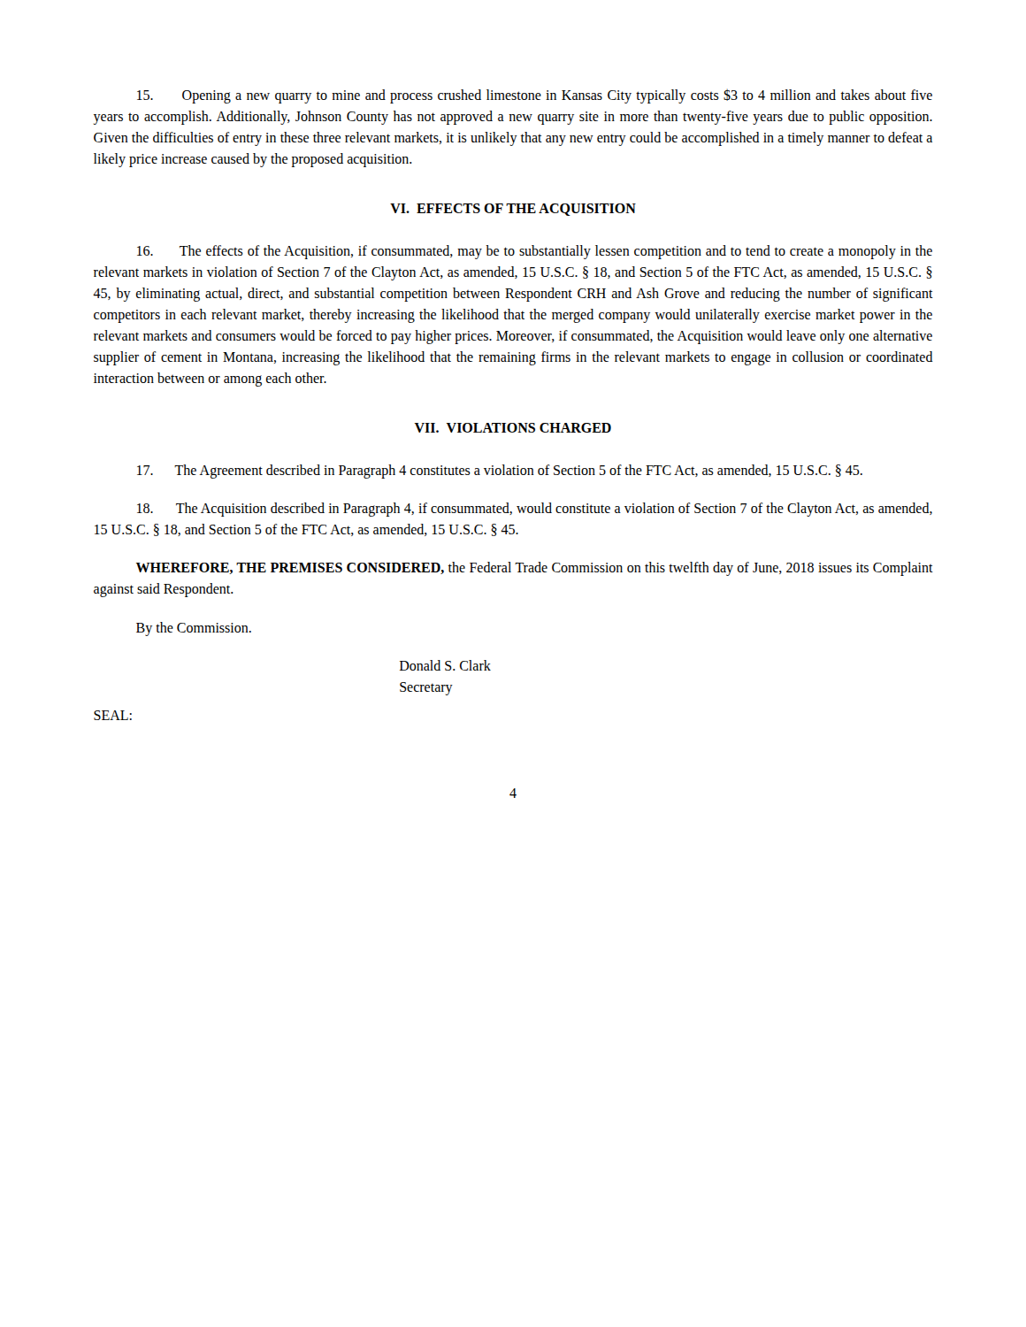15. Opening a new quarry to mine and process crushed limestone in Kansas City typically costs $3 to 4 million and takes about five years to accomplish. Additionally, Johnson County has not approved a new quarry site in more than twenty-five years due to public opposition. Given the difficulties of entry in these three relevant markets, it is unlikely that any new entry could be accomplished in a timely manner to defeat a likely price increase caused by the proposed acquisition.
VI. EFFECTS OF THE ACQUISITION
16. The effects of the Acquisition, if consummated, may be to substantially lessen competition and to tend to create a monopoly in the relevant markets in violation of Section 7 of the Clayton Act, as amended, 15 U.S.C. § 18, and Section 5 of the FTC Act, as amended, 15 U.S.C. § 45, by eliminating actual, direct, and substantial competition between Respondent CRH and Ash Grove and reducing the number of significant competitors in each relevant market, thereby increasing the likelihood that the merged company would unilaterally exercise market power in the relevant markets and consumers would be forced to pay higher prices. Moreover, if consummated, the Acquisition would leave only one alternative supplier of cement in Montana, increasing the likelihood that the remaining firms in the relevant markets to engage in collusion or coordinated interaction between or among each other.
VII. VIOLATIONS CHARGED
17. The Agreement described in Paragraph 4 constitutes a violation of Section 5 of the FTC Act, as amended, 15 U.S.C. § 45.
18. The Acquisition described in Paragraph 4, if consummated, would constitute a violation of Section 7 of the Clayton Act, as amended, 15 U.S.C. § 18, and Section 5 of the FTC Act, as amended, 15 U.S.C. § 45.
WHEREFORE, THE PREMISES CONSIDERED, the Federal Trade Commission on this twelfth day of June, 2018 issues its Complaint against said Respondent.
By the Commission.
Donald S. Clark
Secretary
SEAL:
4